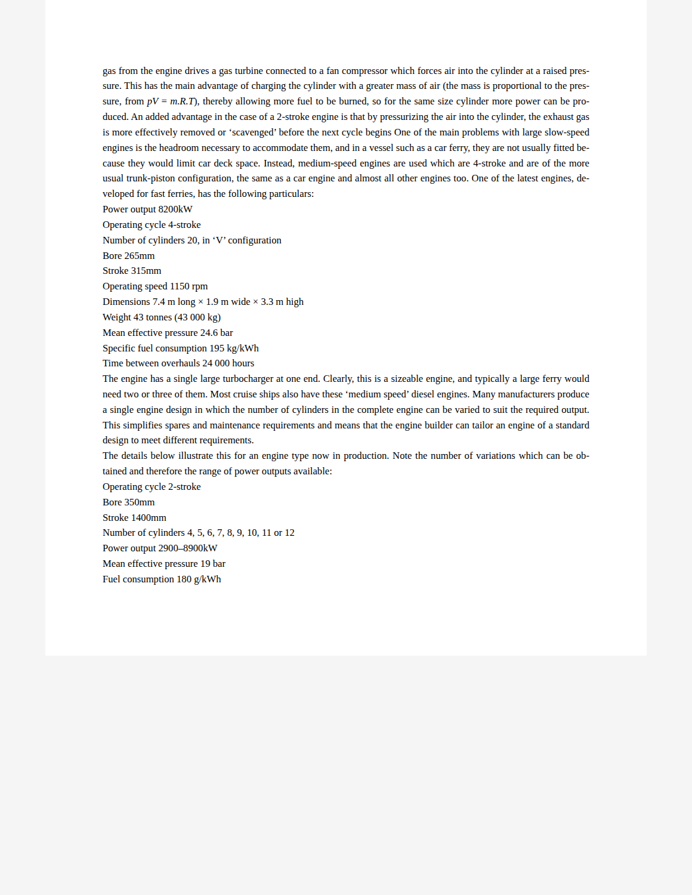gas from the engine drives a gas turbine connected to a fan compressor which forces air into the cylinder at a raised pressure. This has the main advantage of charging the cylinder with a greater mass of air (the mass is proportional to the pressure, from pV = m.R.T), thereby allowing more fuel to be burned, so for the same size cylinder more power can be produced. An added advantage in the case of a 2-stroke engine is that by pressurizing the air into the cylinder, the exhaust gas is more effectively removed or ‘scavenged’ before the next cycle begins One of the main problems with large slow-speed engines is the headroom necessary to accommodate them, and in a vessel such as a car ferry, they are not usually fitted because they would limit car deck space. Instead, medium-speed engines are used which are 4-stroke and are of the more usual trunk-piston configuration, the same as a car engine and almost all other engines too. One of the latest engines, developed for fast ferries, has the following particulars:
Power output 8200kW
Operating cycle 4-stroke
Number of cylinders 20, in ‘V’ configuration
Bore 265mm
Stroke 315mm
Operating speed 1150 rpm
Dimensions 7.4 m long × 1.9 m wide × 3.3 m high
Weight 43 tonnes (43 000 kg)
Mean effective pressure 24.6 bar
Specific fuel consumption 195 kg/kWh
Time between overhauls 24 000 hours
The engine has a single large turbocharger at one end. Clearly, this is a sizeable engine, and typically a large ferry would need two or three of them. Most cruise ships also have these ‘medium speed’ diesel engines. Many manufacturers produce a single engine design in which the number of cylinders in the complete engine can be varied to suit the required output. This simplifies spares and maintenance requirements and means that the engine builder can tailor an engine of a standard design to meet different requirements.
The details below illustrate this for an engine type now in production. Note the number of variations which can be obtained and therefore the range of power outputs available:
Operating cycle 2-stroke
Bore 350mm
Stroke 1400mm
Number of cylinders 4, 5, 6, 7, 8, 9, 10, 11 or 12
Power output 2900–8900kW
Mean effective pressure 19 bar
Fuel consumption 180 g/kWh